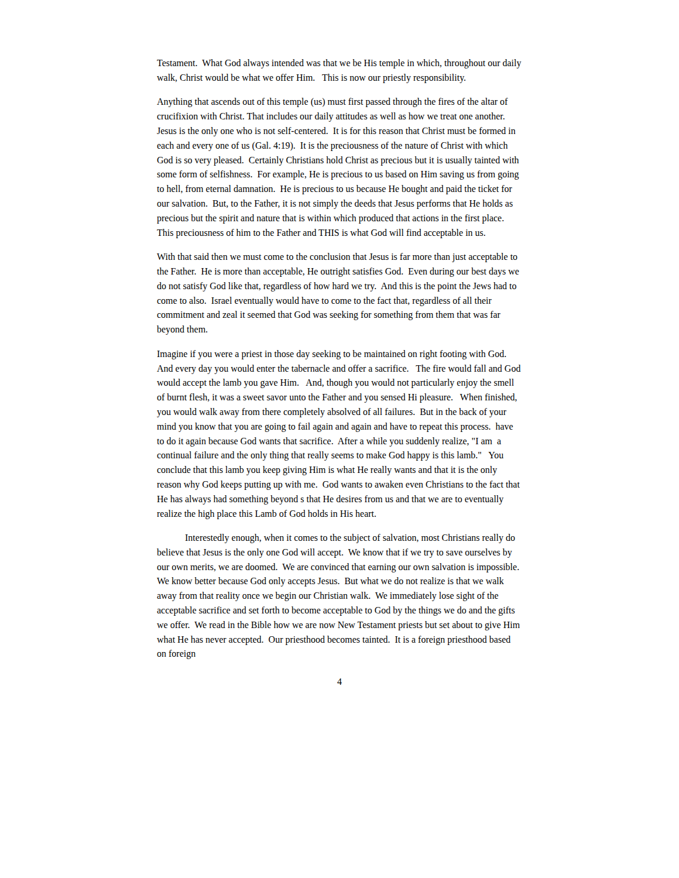Testament. What God always intended was that we be His temple in which, throughout our daily walk, Christ would be what we offer Him. This is now our priestly responsibility.
Anything that ascends out of this temple (us) must first passed through the fires of the altar of crucifixion with Christ. That includes our daily attitudes as well as how we treat one another. Jesus is the only one who is not self-centered. It is for this reason that Christ must be formed in each and every one of us (Gal. 4:19). It is the preciousness of the nature of Christ with which God is so very pleased. Certainly Christians hold Christ as precious but it is usually tainted with some form of selfishness. For example, He is precious to us based on Him saving us from going to hell, from eternal damnation. He is precious to us because He bought and paid the ticket for our salvation. But, to the Father, it is not simply the deeds that Jesus performs that He holds as precious but the spirit and nature that is within which produced that actions in the first place. This preciousness of him to the Father and THIS is what God will find acceptable in us.
With that said then we must come to the conclusion that Jesus is far more than just acceptable to the Father. He is more than acceptable, He outright satisfies God. Even during our best days we do not satisfy God like that, regardless of how hard we try. And this is the point the Jews had to come to also. Israel eventually would have to come to the fact that, regardless of all their commitment and zeal it seemed that God was seeking for something from them that was far beyond them.
Imagine if you were a priest in those day seeking to be maintained on right footing with God. And every day you would enter the tabernacle and offer a sacrifice. The fire would fall and God would accept the lamb you gave Him. And, though you would not particularly enjoy the smell of burnt flesh, it was a sweet savor unto the Father and you sensed Hi pleasure. When finished, you would walk away from there completely absolved of all failures. But in the back of your mind you know that you are going to fail again and again and have to repeat this process. have to do it again because God wants that sacrifice. After a while you suddenly realize, "I am a continual failure and the only thing that really seems to make God happy is this lamb." You conclude that this lamb you keep giving Him is what He really wants and that it is the only reason why God keeps putting up with me. God wants to awaken even Christians to the fact that He has always had something beyond s that He desires from us and that we are to eventually realize the high place this Lamb of God holds in His heart.
Interestedly enough, when it comes to the subject of salvation, most Christians really do believe that Jesus is the only one God will accept. We know that if we try to save ourselves by our own merits, we are doomed. We are convinced that earning our own salvation is impossible. We know better because God only accepts Jesus. But what we do not realize is that we walk away from that reality once we begin our Christian walk. We immediately lose sight of the acceptable sacrifice and set forth to become acceptable to God by the things we do and the gifts we offer. We read in the Bible how we are now New Testament priests but set about to give Him what He has never accepted. Our priesthood becomes tainted. It is a foreign priesthood based on foreign
4